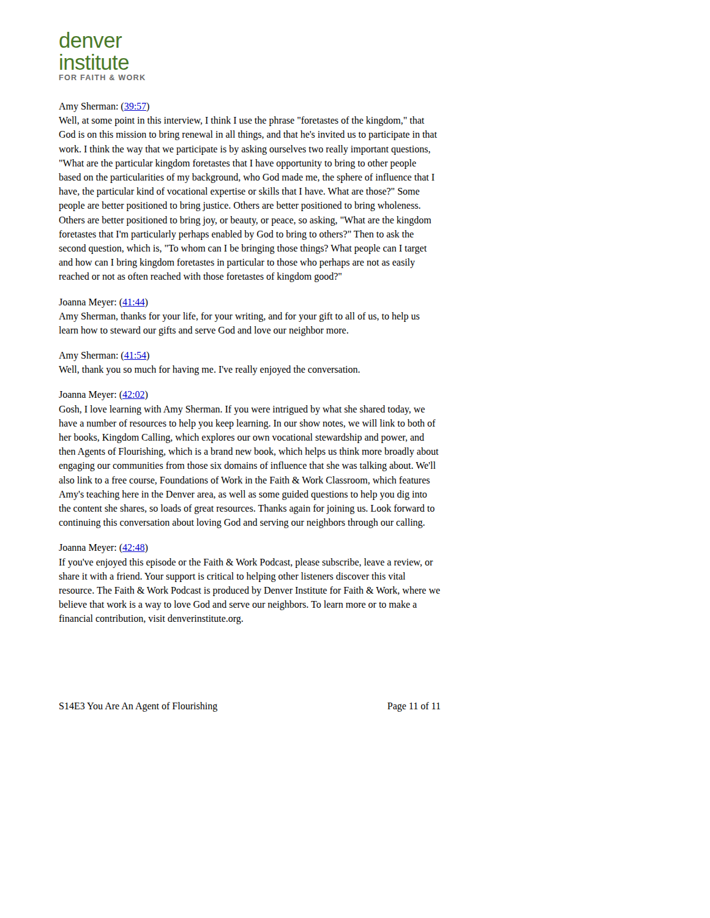denver
institute
FOR FAITH & WORK
Amy Sherman: (39:57)
Well, at some point in this interview, I think I use the phrase "foretastes of the kingdom," that God is on this mission to bring renewal in all things, and that he's invited us to participate in that work. I think the way that we participate is by asking ourselves two really important questions, "What are the particular kingdom foretastes that I have opportunity to bring to other people based on the particularities of my background, who God made me, the sphere of influence that I have, the particular kind of vocational expertise or skills that I have. What are those?" Some people are better positioned to bring justice. Others are better positioned to bring wholeness. Others are better positioned to bring joy, or beauty, or peace, so asking, "What are the kingdom foretastes that I'm particularly perhaps enabled by God to bring to others?" Then to ask the second question, which is, "To whom can I be bringing those things? What people can I target and how can I bring kingdom foretastes in particular to those who perhaps are not as easily reached or not as often reached with those foretastes of kingdom good?"
Joanna Meyer: (41:44)
Amy Sherman, thanks for your life, for your writing, and for your gift to all of us, to help us learn how to steward our gifts and serve God and love our neighbor more.
Amy Sherman: (41:54)
Well, thank you so much for having me. I've really enjoyed the conversation.
Joanna Meyer: (42:02)
Gosh, I love learning with Amy Sherman. If you were intrigued by what she shared today, we have a number of resources to help you keep learning. In our show notes, we will link to both of her books, Kingdom Calling, which explores our own vocational stewardship and power, and then Agents of Flourishing, which is a brand new book, which helps us think more broadly about engaging our communities from those six domains of influence that she was talking about. We'll also link to a free course, Foundations of Work in the Faith & Work Classroom, which features Amy's teaching here in the Denver area, as well as some guided questions to help you dig into the content she shares, so loads of great resources. Thanks again for joining us. Look forward to continuing this conversation about loving God and serving our neighbors through our calling.
Joanna Meyer: (42:48)
If you've enjoyed this episode or the Faith & Work Podcast, please subscribe, leave a review, or share it with a friend. Your support is critical to helping other listeners discover this vital resource. The Faith & Work Podcast is produced by Denver Institute for Faith & Work, where we believe that work is a way to love God and serve our neighbors. To learn more or to make a financial contribution, visit denverinstitute.org.
S14E3 You Are An Agent of Flourishing Page 11 of 11